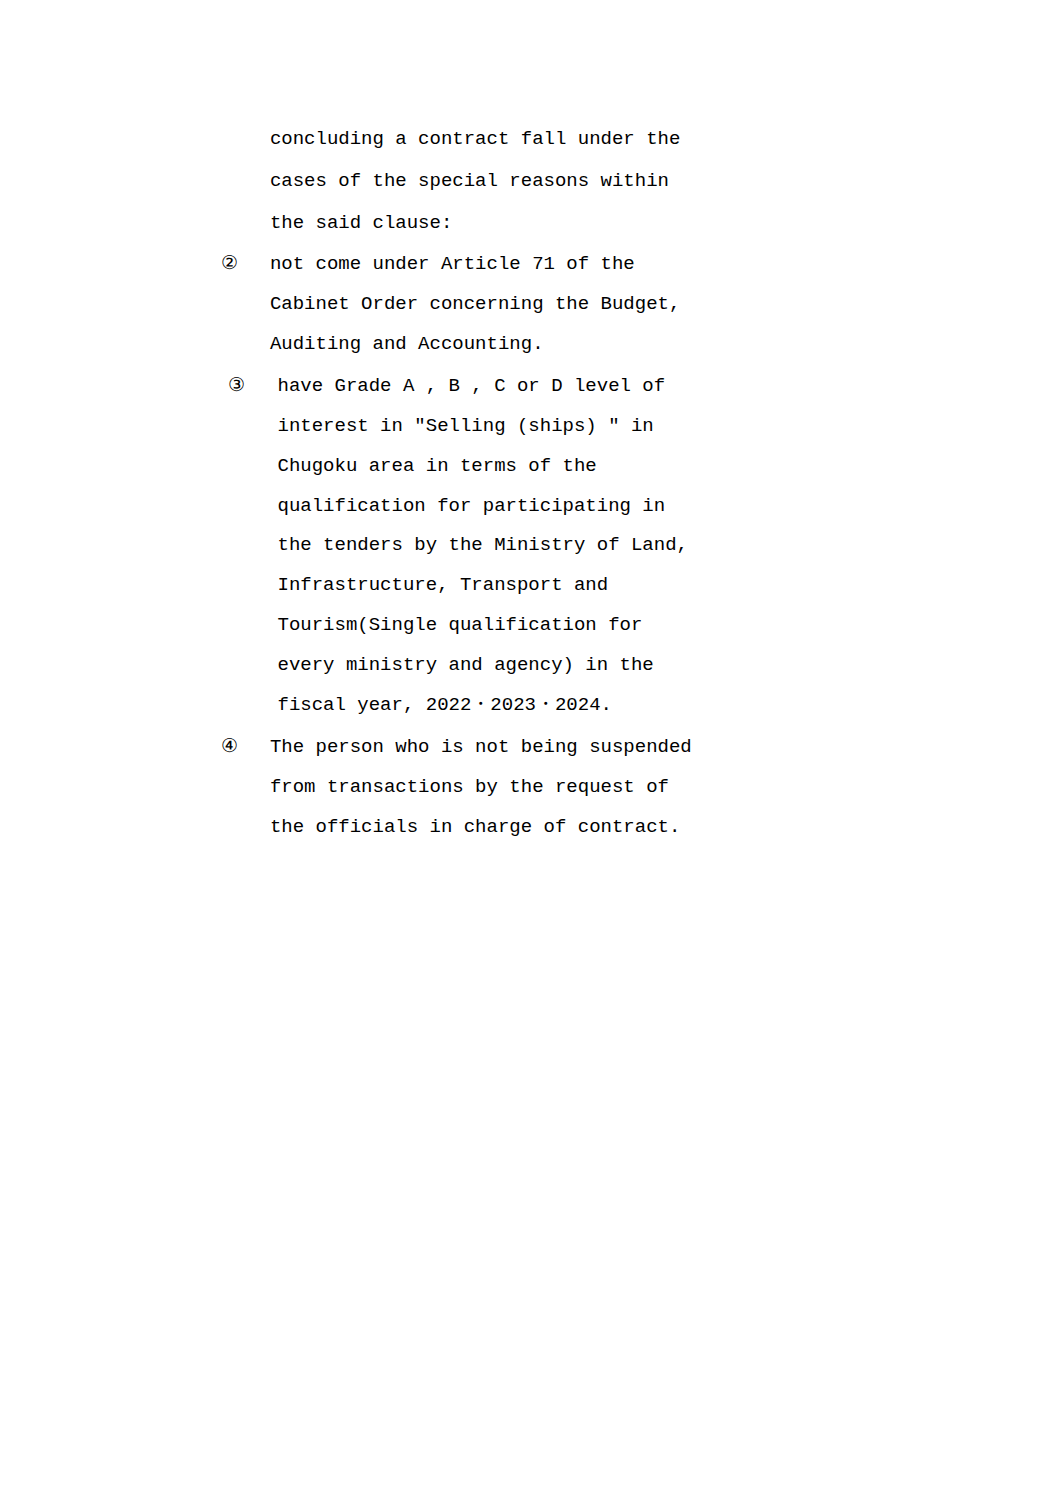concluding a contract fall under the
cases of the special reasons within
the said clause:
②
not come under Article 71 of the
Cabinet Order concerning the Budget,
Auditing and Accounting.
③
have Grade A , B , C or D level of
interest in "Selling (ships) " in
Chugoku area in terms of the
qualification for participating in
the tenders by the Ministry of Land,
Infrastructure, Transport and
Tourism(Single qualification for
every ministry and agency) in the
fiscal year, 2022・2023・2024.
④
The person who is not being suspended
from transactions by the request of
the officials in charge of contract.